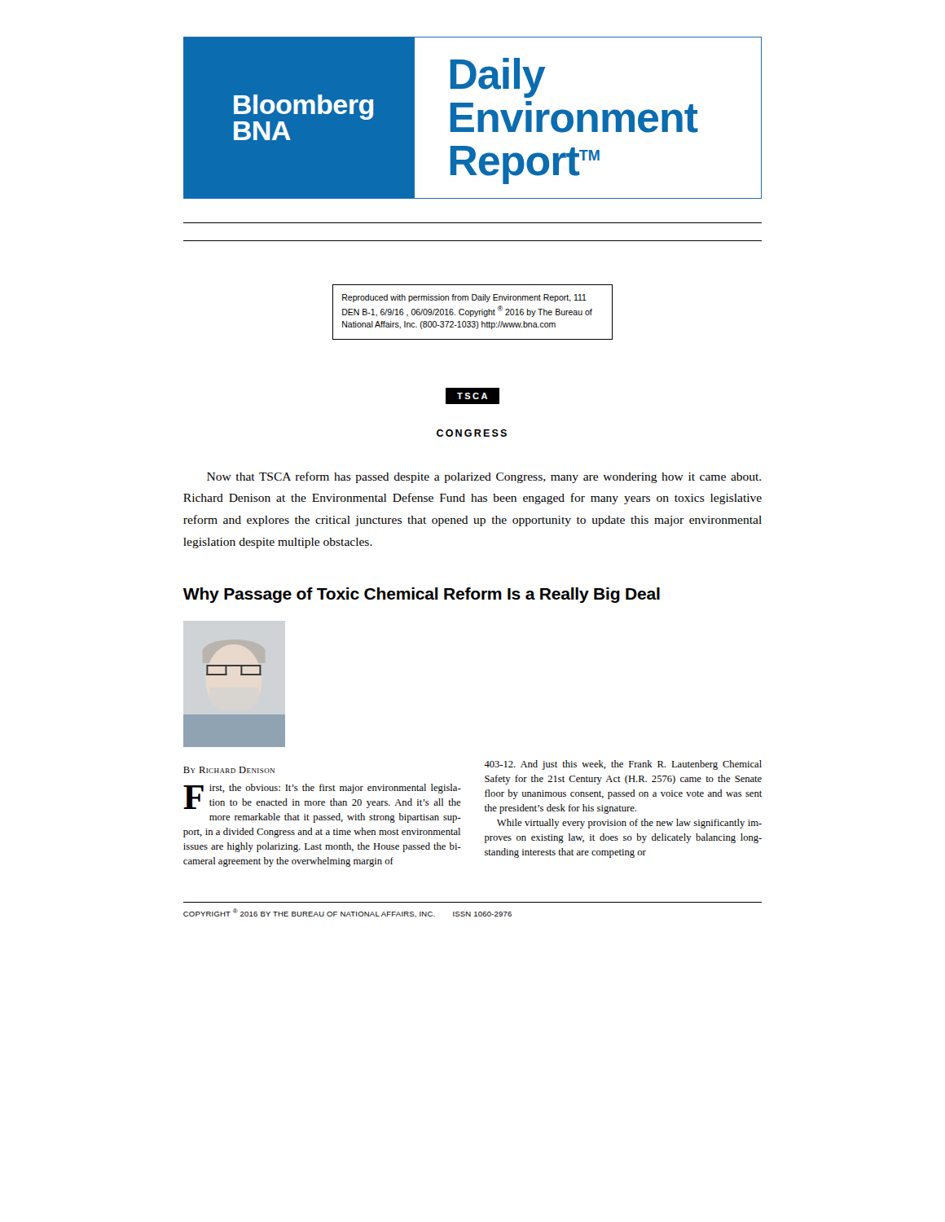Bloomberg BNA
Daily Environment
ReportTM
Reproduced with permission from Daily Environment Report, 111 DEN B-1, 6/9/16 , 06/09/2016. Copyright ® 2016 by The Bureau of National Affairs, Inc. (800-372-1033) http://www.bna.com
TSCA
CONGRESS
Now that TSCA reform has passed despite a polarized Congress, many are wondering how it came about. Richard Denison at the Environmental Defense Fund has been engaged for many years on toxics legislative reform and explores the critical junctures that opened up the opportunity to update this major environmental legislation despite multiple obstacles.
Why Passage of Toxic Chemical Reform Is a Really Big Deal
By Richard Denison
First, the obvious: It’s the first major environmental legislation to be enacted in more than 20 years. And it’s all the more remarkable that it passed, with strong bipartisan support, in a divided Congress and at a time when most environmental issues are highly polarizing. Last month, the House passed the bicameral agreement by the overwhelming margin of
403-12. And just this week, the Frank R. Lautenberg Chemical Safety for the 21st Century Act (H.R. 2576) came to the Senate floor by unanimous consent, passed on a voice vote and was sent the president’s desk for his signature.
While virtually every provision of the new law significantly improves on existing law, it does so by delicately balancing long-standing interests that are competing or
COPYRIGHT ® 2016 BY THE BUREAU OF NATIONAL AFFAIRS, INC. ISSN 1060-2976